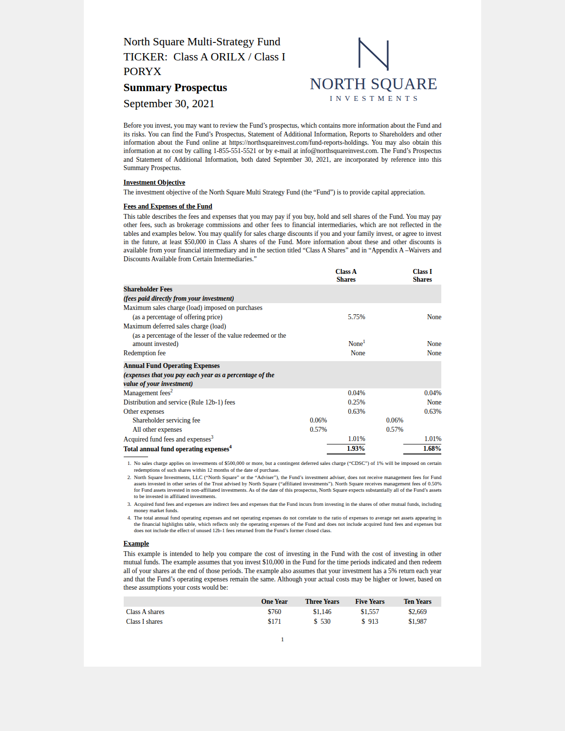North Square Multi-Strategy Fund
TICKER: Class A ORILX / Class I PORYX
Summary Prospectus
September 30, 2021
NORTH SQUARE
INVESTMENTS
Before you invest, you may want to review the Fund’s prospectus, which contains more information about the Fund and its risks. You can find the Fund’s Prospectus, Statement of Additional Information, Reports to Shareholders and other information about the Fund online at https://northsquareinvest.com/fund-reports-holdings. You may also obtain this information at no cost by calling 1-855-551-5521 or by e-mail at info@northsquareinvest.com. The Fund’s Prospectus and Statement of Additional Information, both dated September 30, 2021, are incorporated by reference into this Summary Prospectus.
Investment Objective
The investment objective of the North Square Multi Strategy Fund (the “Fund”) is to provide capital appreciation.
Fees and Expenses of the Fund
This table describes the fees and expenses that you may pay if you buy, hold and sell shares of the Fund. You may pay other fees, such as brokerage commissions and other fees to financial intermediaries, which are not reflected in the tables and examples below. You may qualify for sales charge discounts if you and your family invest, or agree to invest in the future, at least $50,000 in Class A shares of the Fund. More information about these and other discounts is available from your financial intermediary and in the section titled “Class A Shares” and in “Appendix A –Waivers and Discounts Available from Certain Intermediaries.”
| | | Class A Shares | | Class I Shares |
| Shareholder Fees | | | | |
| (fees paid directly from your investment) | | | | |
| Maximum sales charge (load) imposed on purchases | | | | |
| (as a percentage of offering price) | | 5.75% | | None |
| Maximum deferred sales charge (load) | | | | |
| (as a percentage of the lesser of the value redeemed or the amount invested) | | None 1 | | None |
| Redemption fee | | None | | None |
| Annual Fund Operating Expenses | | | | |
| (expenses that you pay each year as a percentage of the value of your investment) | | | | |
| Management fees 2 | | 0.04% | | 0.04% |
| Distribution and service (Rule 12b-1) fees | | 0.25% | | None |
| Other expenses | | 0.63% | | 0.63% |
| Shareholder servicing fee | 0.06% | | 0.06% | |
| All other expenses | 0.57% | | 0.57% | |
| Acquired fund fees and expenses 3 | | 1.01% | | 1.01% |
| Total annual fund operating expenses 4 | | 1.93% | | 1.68% |
No sales charge applies on investments of $500,000 or more, but a contingent deferred sales charge (“CDSC”) of 1% will be imposed on certain redemptions of such shares within 12 months of the date of purchase.
North Square Investments, LLC (“North Square” or the “Adviser”), the Fund’s investment adviser, does not receive management fees for Fund assets invested in other series of the Trust advised by North Square (“affiliated investments”). North Square receives management fees of 0.50% for Fund assets invested in non-affiliated investments. As of the date of this prospectus, North Square expects substantially all of the Fund’s assets to be invested in affiliated investments.
Acquired fund fees and expenses are indirect fees and expenses that the Fund incurs from investing in the shares of other mutual funds, including money market funds.
The total annual fund operating expenses and net operating expenses do not correlate to the ratio of expenses to average net assets appearing in the financial highlights table, which reflects only the operating expenses of the Fund and does not include acquired fund fees and expenses but does not include the effect of unused 12b-1 fees returned from the Fund’s former closed class.
Example
This example is intended to help you compare the cost of investing in the Fund with the cost of investing in other mutual funds. The example assumes that you invest $10,000 in the Fund for the time periods indicated and then redeem all of your shares at the end of those periods. The example also assumes that your investment has a 5% return each year and that the Fund’s operating expenses remain the same. Although your actual costs may be higher or lower, based on these assumptions your costs would be:
| | One Year | Three Years | Five Years | Ten Years |
| --- | --- | --- | --- | --- |
| Class A shares | $760 | $1,146 | $1,557 | $2,669 |
| Class I shares | $171 | $ 530 | $ 913 | $1,987 |
1